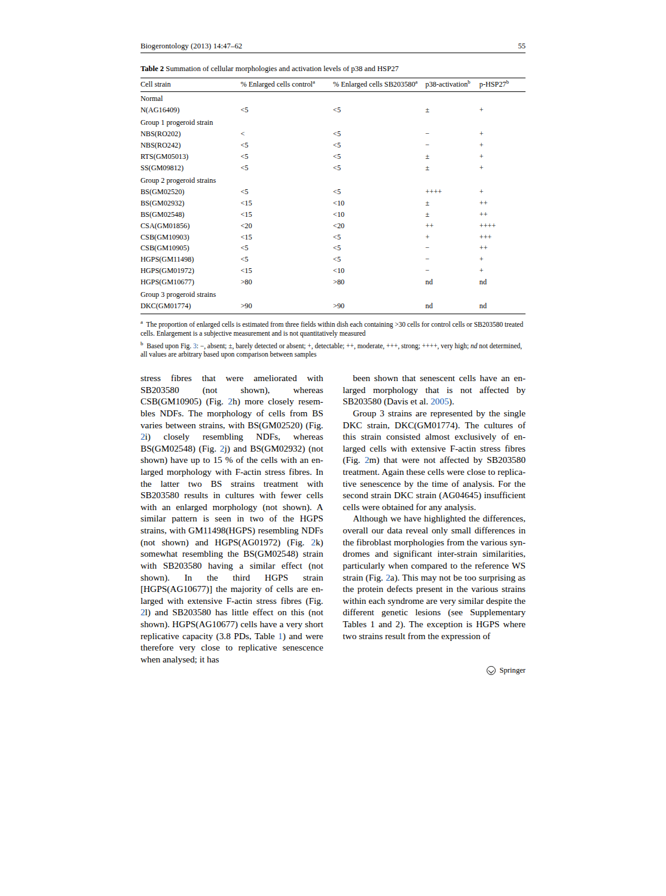Biogerontology (2013) 14:47–62
55
Table 2 Summation of cellular morphologies and activation levels of p38 and HSP27
| Cell strain | % Enlarged cells control a | % Enlarged cells SB203580 a | p38-activation b | p-HSP27 b |
| --- | --- | --- | --- | --- |
| Normal | | | | |
| N(AG16409) | <5 | <5 | ± | + |
| Group 1 progeroid strain | | | | |
| NBS(RO202) | < | <5 | − | + |
| NBS(RO242) | <5 | <5 | − | + |
| RTS(GM05013) | <5 | <5 | ± | + |
| SS(GM09812) | <5 | <5 | ± | + |
| Group 2 progeroid strains | | | | |
| BS(GM02520) | <5 | <5 | ++++ | + |
| BS(GM02932) | <15 | <10 | ± | ++ |
| BS(GM02548) | <15 | <10 | ± | ++ |
| CSA(GM01856) | <20 | <20 | ++ | ++++ |
| CSB(GM10903) | <15 | <5 | + | +++ |
| CSB(GM10905) | <5 | <5 | − | ++ |
| HGPS(GM11498) | <5 | <5 | − | + |
| HGPS(GM01972) | <15 | <10 | − | + |
| HGPS(GM10677) | >80 | >80 | nd | nd |
| Group 3 progeroid strains | | | | |
| DKC(GM01774) | >90 | >90 | nd | nd |
a The proportion of enlarged cells is estimated from three fields within dish each containing >30 cells for control cells or SB203580 treated cells. Enlargement is a subjective measurement and is not quantitatively measured
b Based upon Fig. 3: −, absent; ±, barely detected or absent; +, detectable; ++, moderate, +++, strong; ++++, very high; nd not determined, all values are arbitrary based upon comparison between samples
stress fibres that were ameliorated with SB203580 (not shown), whereas CSB(GM10905) (Fig. 2h) more closely resembles NDFs. The morphology of cells from BS varies between strains, with BS(GM02520) (Fig. 2i) closely resembling NDFs, whereas BS(GM02548) (Fig. 2j) and BS(GM02932) (not shown) have up to 15 % of the cells with an enlarged morphology with F-actin stress fibres. In the latter two BS strains treatment with SB203580 results in cultures with fewer cells with an enlarged morphology (not shown). A similar pattern is seen in two of the HGPS strains, with GM11498(HGPS) resembling NDFs (not shown) and HGPS(AG01972) (Fig. 2k) somewhat resembling the BS(GM02548) strain with SB203580 having a similar effect (not shown). In the third HGPS strain [HGPS(AG10677)] the majority of cells are enlarged with extensive F-actin stress fibres (Fig. 2l) and SB203580 has little effect on this (not shown). HGPS(AG10677) cells have a very short replicative capacity (3.8 PDs, Table 1) and were therefore very close to replicative senescence when analysed; it has
been shown that senescent cells have an enlarged morphology that is not affected by SB203580 (Davis et al. 2005).
Group 3 strains are represented by the single DKC strain, DKC(GM01774). The cultures of this strain consisted almost exclusively of enlarged cells with extensive F-actin stress fibres (Fig. 2m) that were not affected by SB203580 treatment. Again these cells were close to replicative senescence by the time of analysis. For the second strain DKC strain (AG04645) insufficient cells were obtained for any analysis.
Although we have highlighted the differences, overall our data reveal only small differences in the fibroblast morphologies from the various syndromes and significant inter-strain similarities, particularly when compared to the reference WS strain (Fig. 2a). This may not be too surprising as the protein defects present in the various strains within each syndrome are very similar despite the different genetic lesions (see Supplementary Tables 1 and 2). The exception is HGPS where two strains result from the expression of
Springer